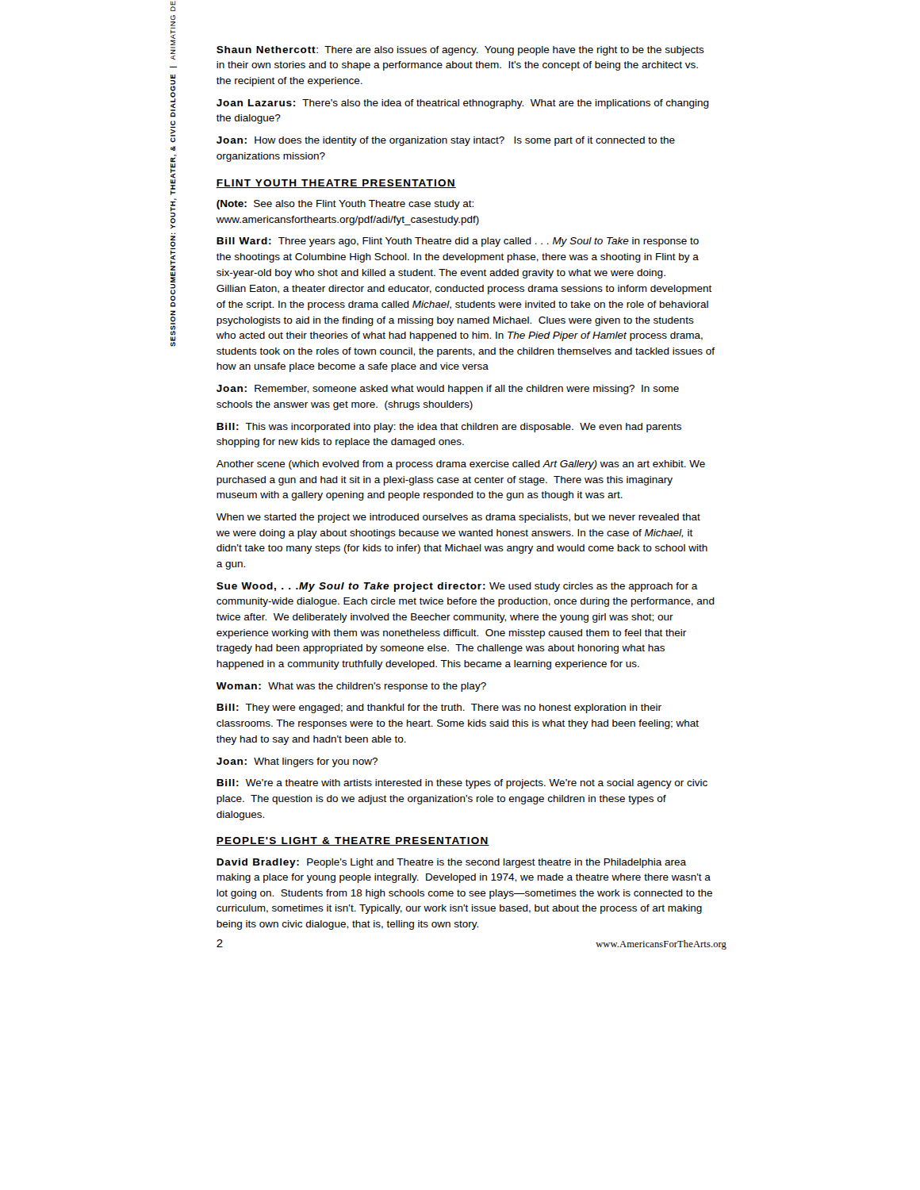SESSION DOCUMENTATION: YOUTH, THEATER, & CIVIC DIALOGUE | ANIMATING DEMOCRACY
Shaun Nethercott: There are also issues of agency. Young people have the right to be the subjects in their own stories and to shape a performance about them. It's the concept of being the architect vs. the recipient of the experience.
Joan Lazarus: There's also the idea of theatrical ethnography. What are the implications of changing the dialogue?
Joan: How does the identity of the organization stay intact? Is some part of it connected to the organizations mission?
Flint Youth Theatre Presentation
(Note: See also the Flint Youth Theatre case study at: www.americansforthearts.org/pdf/adi/fyt_casestudy.pdf)
Bill Ward: Three years ago, Flint Youth Theatre did a play called . . . My Soul to Take in response to the shootings at Columbine High School. In the development phase, there was a shooting in Flint by a six-year-old boy who shot and killed a student. The event added gravity to what we were doing.
Gillian Eaton, a theater director and educator, conducted process drama sessions to inform development of the script. In the process drama called Michael, students were invited to take on the role of behavioral psychologists to aid in the finding of a missing boy named Michael. Clues were given to the students who acted out their theories of what had happened to him. In The Pied Piper of Hamlet process drama, students took on the roles of town council, the parents, and the children themselves and tackled issues of how an unsafe place become a safe place and vice versa
Joan: Remember, someone asked what would happen if all the children were missing? In some schools the answer was get more. (shrugs shoulders)
Bill: This was incorporated into play: the idea that children are disposable. We even had parents shopping for new kids to replace the damaged ones.
Another scene (which evolved from a process drama exercise called Art Gallery) was an art exhibit. We purchased a gun and had it sit in a plexi-glass case at center of stage. There was this imaginary museum with a gallery opening and people responded to the gun as though it was art.
When we started the project we introduced ourselves as drama specialists, but we never revealed that we were doing a play about shootings because we wanted honest answers. In the case of Michael, it didn't take too many steps (for kids to infer) that Michael was angry and would come back to school with a gun.
Sue Wood, . . .My Soul to Take project director: We used study circles as the approach for a community-wide dialogue. Each circle met twice before the production, once during the performance, and twice after. We deliberately involved the Beecher community, where the young girl was shot; our experience working with them was nonetheless difficult. One misstep caused them to feel that their tragedy had been appropriated by someone else. The challenge was about honoring what has happened in a community truthfully developed. This became a learning experience for us.
Woman: What was the children's response to the play?
Bill: They were engaged; and thankful for the truth. There was no honest exploration in their classrooms. The responses were to the heart. Some kids said this is what they had been feeling; what they had to say and hadn't been able to.
Joan: What lingers for you now?
Bill: We're a theatre with artists interested in these types of projects. We're not a social agency or civic place. The question is do we adjust the organization's role to engage children in these types of dialogues.
People's Light & Theatre Presentation
David Bradley: People's Light and Theatre is the second largest theatre in the Philadelphia area making a place for young people integrally. Developed in 1974, we made a theatre where there wasn't a lot going on. Students from 18 high schools come to see plays—sometimes the work is connected to the curriculum, sometimes it isn't. Typically, our work isn't issue based, but about the process of art making being its own civic dialogue, that is, telling its own story.
2 www.AmericansForTheArts.org